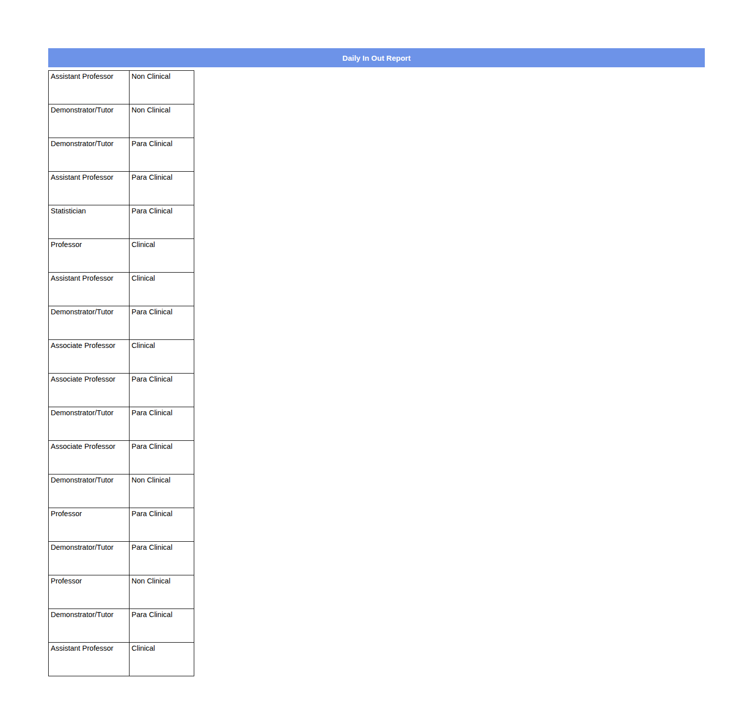Daily In Out Report
| Assistant Professor | Non Clinical |
| Demonstrator/Tutor | Non Clinical |
| Demonstrator/Tutor | Para Clinical |
| Assistant Professor | Para Clinical |
| Statistician | Para Clinical |
| Professor | Clinical |
| Assistant Professor | Clinical |
| Demonstrator/Tutor | Para Clinical |
| Associate Professor | Clinical |
| Associate Professor | Para Clinical |
| Demonstrator/Tutor | Para Clinical |
| Associate Professor | Para Clinical |
| Demonstrator/Tutor | Non Clinical |
| Professor | Para Clinical |
| Demonstrator/Tutor | Para Clinical |
| Professor | Non Clinical |
| Demonstrator/Tutor | Para Clinical |
| Assistant Professor | Clinical |